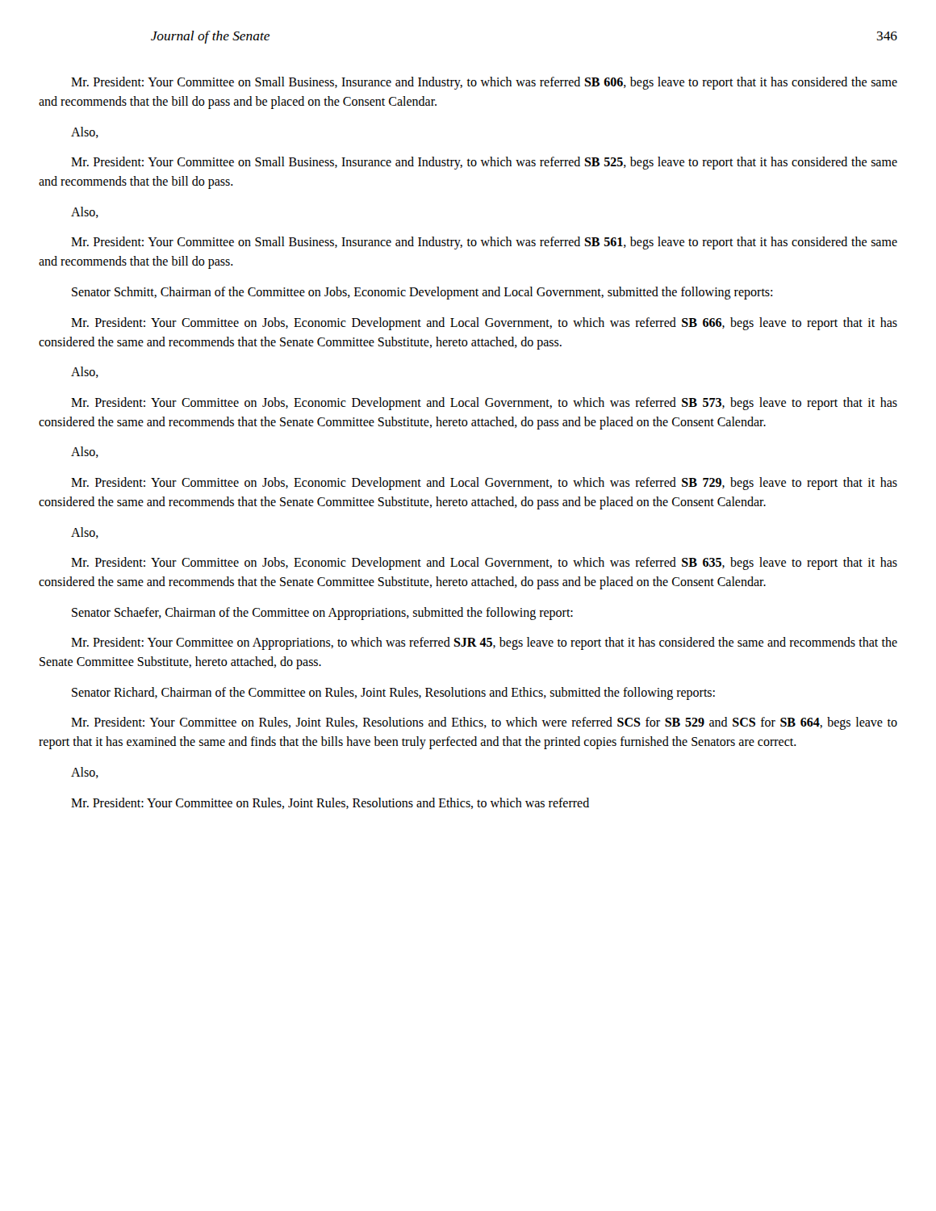Journal of the Senate 346
Mr. President: Your Committee on Small Business, Insurance and Industry, to which was referred SB 606, begs leave to report that it has considered the same and recommends that the bill do pass and be placed on the Consent Calendar.
Also,
Mr. President: Your Committee on Small Business, Insurance and Industry, to which was referred SB 525, begs leave to report that it has considered the same and recommends that the bill do pass.
Also,
Mr. President: Your Committee on Small Business, Insurance and Industry, to which was referred SB 561, begs leave to report that it has considered the same and recommends that the bill do pass.
Senator Schmitt, Chairman of the Committee on Jobs, Economic Development and Local Government, submitted the following reports:
Mr. President: Your Committee on Jobs, Economic Development and Local Government, to which was referred SB 666, begs leave to report that it has considered the same and recommends that the Senate Committee Substitute, hereto attached, do pass.
Also,
Mr. President: Your Committee on Jobs, Economic Development and Local Government, to which was referred SB 573, begs leave to report that it has considered the same and recommends that the Senate Committee Substitute, hereto attached, do pass and be placed on the Consent Calendar.
Also,
Mr. President: Your Committee on Jobs, Economic Development and Local Government, to which was referred SB 729, begs leave to report that it has considered the same and recommends that the Senate Committee Substitute, hereto attached, do pass and be placed on the Consent Calendar.
Also,
Mr. President: Your Committee on Jobs, Economic Development and Local Government, to which was referred SB 635, begs leave to report that it has considered the same and recommends that the Senate Committee Substitute, hereto attached, do pass and be placed on the Consent Calendar.
Senator Schaefer, Chairman of the Committee on Appropriations, submitted the following report:
Mr. President: Your Committee on Appropriations, to which was referred SJR 45, begs leave to report that it has considered the same and recommends that the Senate Committee Substitute, hereto attached, do pass.
Senator Richard, Chairman of the Committee on Rules, Joint Rules, Resolutions and Ethics, submitted the following reports:
Mr. President: Your Committee on Rules, Joint Rules, Resolutions and Ethics, to which were referred SCS for SB 529 and SCS for SB 664, begs leave to report that it has examined the same and finds that the bills have been truly perfected and that the printed copies furnished the Senators are correct.
Also,
Mr. President: Your Committee on Rules, Joint Rules, Resolutions and Ethics, to which was referred